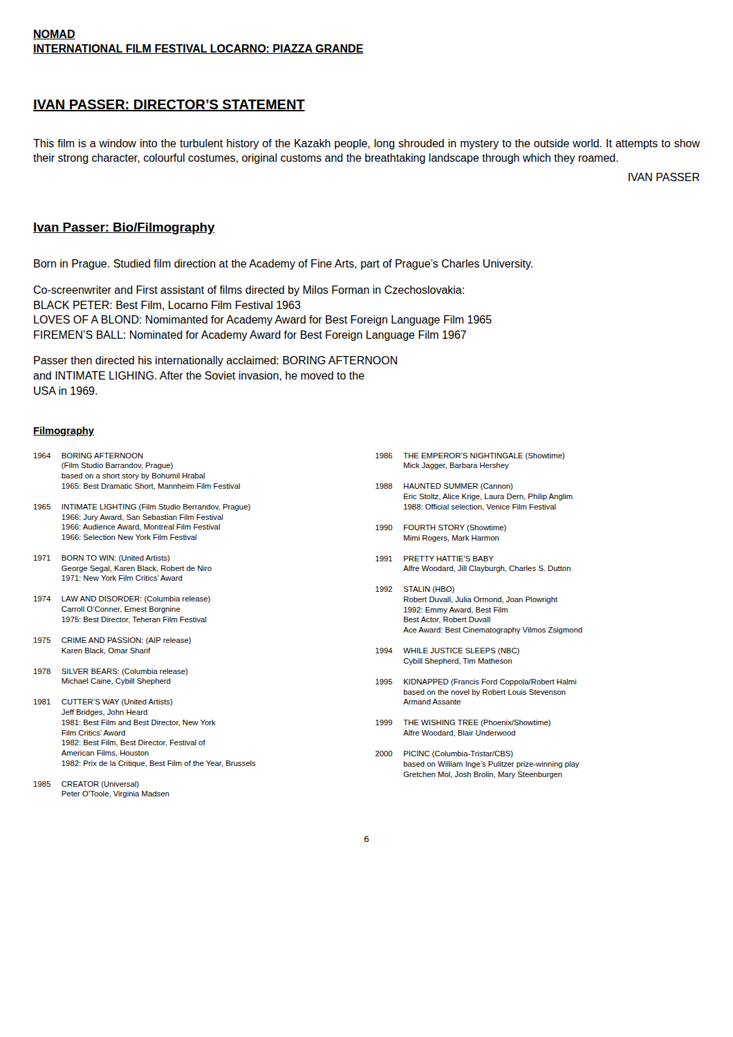NOMAD
INTERNATIONAL FILM FESTIVAL LOCARNO: PIAZZA GRANDE
IVAN PASSER: DIRECTOR’S STATEMENT
This film is a window into the turbulent history of the Kazakh people, long shrouded in mystery to the outside world. It attempts to show their strong character, colourful costumes, original customs and the breathtaking landscape through which they roamed.
IVAN PASSER
Ivan Passer: Bio/Filmography
Born in Prague. Studied film direction at the Academy of Fine Arts, part of Prague’s Charles University.
Co-screenwriter and First assistant of films directed by Milos Forman in Czechoslovakia:
BLACK PETER: Best Film, Locarno Film Festival 1963
LOVES OF A BLOND: Nomimanted for Academy Award for Best Foreign Language Film 1965
FIREMEN’S BALL: Nominated for Academy Award for Best Foreign Language Film 1967
Passer then directed his internationally acclaimed: BORING AFTERNOON
and INTIMATE LIGHING. After the Soviet invasion, he moved to the
USA in 1969.
Filmography
1964
BORING AFTERNOON
(Film Studio Barrandov, Prague)
based on a short story by Bohumil Hrabal
1965: Best Dramatic Short, Mannheim Film Festival
1965
INTIMATE LIGHTING (Film Studio Berrandov, Prague)
1966: Jury Award, San Sebastian Film Festival
1966: Audience Award, Montreal Film Festival
1966: Selection New York Film Festival
1971
BORN TO WIN: (United Artists)
George Segal, Karen Black, Robert de Niro
1971: New York Film Critics’ Award
1974
LAW AND DISORDER: (Columbia release)
Carroll O’Conner, Ernest Borgnine
1975: Best Director, Teheran Film Festival
1975
CRIME AND PASSION: (AIP release)
Karen Black, Omar Sharif
1978
SILVER BEARS: (Columbia release)
Michael Caine, Cybill Shepherd
1981
CUTTER’S WAY (United Artists)
Jeff Bridges, John Heard
1981: Best Film and Best Director, New York
Film Critics’ Award
1982: Best Film, Best Director, Festival of
American Films, Houston
1982: Prix de la Critique, Best Film of the Year, Brussels
1985
CREATOR (Universal)
Peter O’Toole, Virginia Madsen
1986
THE EMPEROR’S NIGHTINGALE (Showtime)
Mick Jagger, Barbara Hershey
1988
HAUNTED SUMMER (Cannon)
Eric Stoltz, Alice Krige, Laura Dern, Philip Anglim
1988: Official selection, Venice Film Festival
1990
FOURTH STORY (Showtime)
Mimi Rogers, Mark Harmon
1991
PRETTY HATTIE’S BABY
Alfre Woodard, Jill Clayburgh, Charles S. Dutton
1992
STALIN (HBO)
Robert Duvall, Julia Ormond, Joan Plowright
1992: Emmy Award, Best Film
Best Actor, Robert Duvall
Ace Award: Best Cinematography Vilmos Zsigmond
1994
WHILE JUSTICE SLEEPS (NBC)
Cybill Shepherd, Tim Matheson
1995
KIDNAPPED (Francis Ford Coppola/Robert Halmi
based on the novel by Robert Louis Stevenson
Armand Assante
1999
THE WISHING TREE (Phoenix/Showtime)
Alfre Woodard, Blair Underwood
2000
PICINC (Columbia-Tristar/CBS)
based on William Inge’s Pulitzer prize-winning play
Gretchen Mol, Josh Brolin, Mary Steenburgen
6